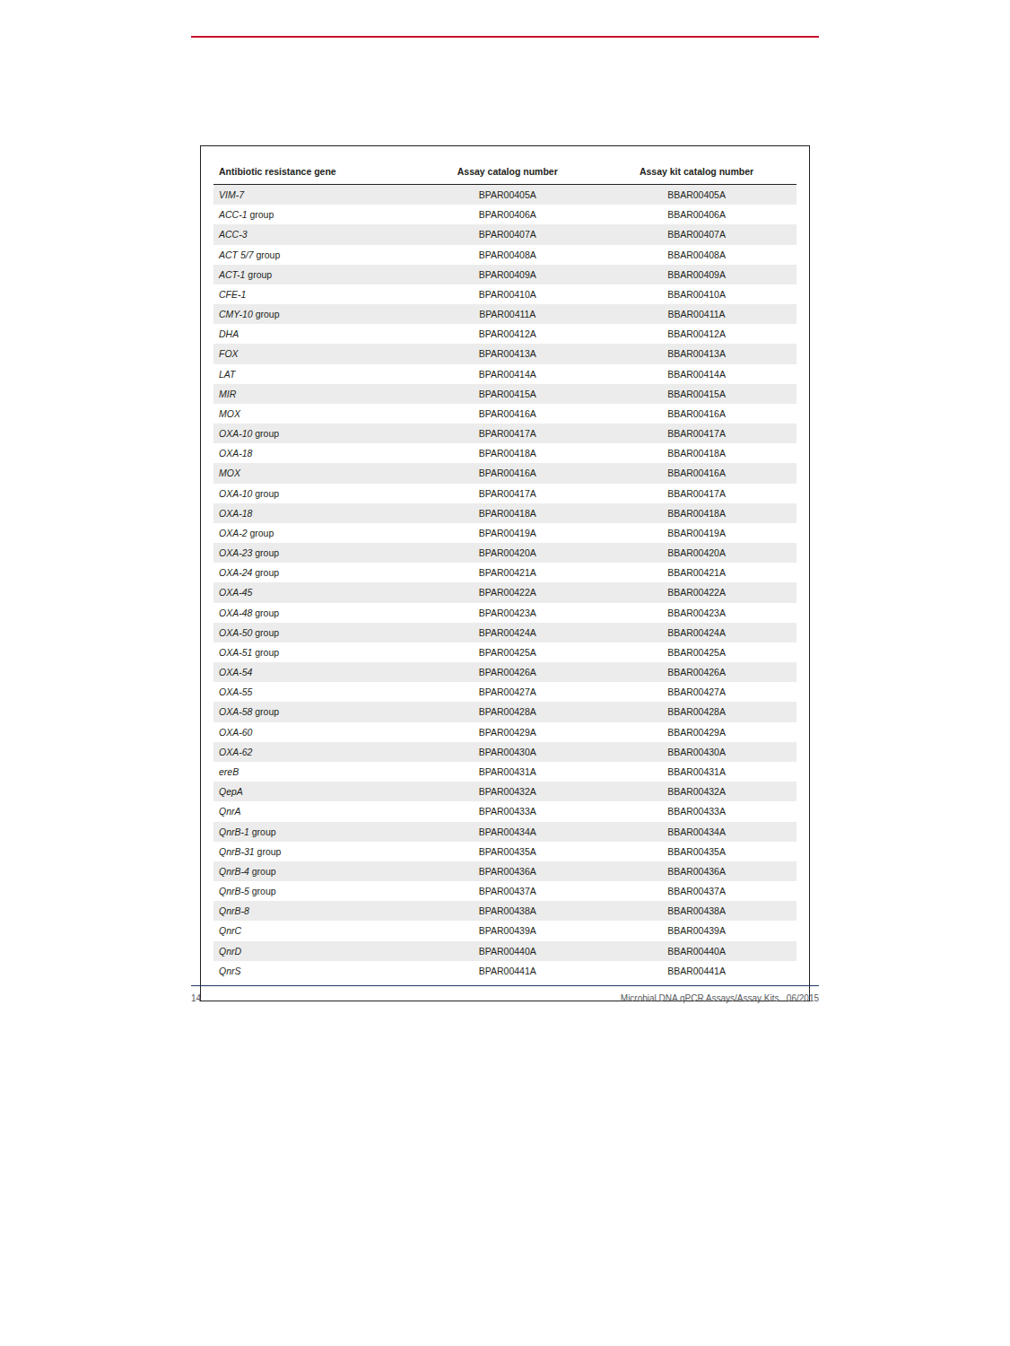| Antibiotic resistance gene | Assay catalog number | Assay kit catalog number |
| --- | --- | --- |
| VIM-7 | BPAR00405A | BBAR00405A |
| ACC-1 group | BPAR00406A | BBAR00406A |
| ACC-3 | BPAR00407A | BBAR00407A |
| ACT 5/7 group | BPAR00408A | BBAR00408A |
| ACT-1 group | BPAR00409A | BBAR00409A |
| CFE-1 | BPAR00410A | BBAR00410A |
| CMY-10 group | BPAR00411A | BBAR00411A |
| DHA | BPAR00412A | BBAR00412A |
| FOX | BPAR00413A | BBAR00413A |
| LAT | BPAR00414A | BBAR00414A |
| MIR | BPAR00415A | BBAR00415A |
| MOX | BPAR00416A | BBAR00416A |
| OXA-10 group | BPAR00417A | BBAR00417A |
| OXA-18 | BPAR00418A | BBAR00418A |
| MOX | BPAR00416A | BBAR00416A |
| OXA-10 group | BPAR00417A | BBAR00417A |
| OXA-18 | BPAR00418A | BBAR00418A |
| OXA-2 group | BPAR00419A | BBAR00419A |
| OXA-23 group | BPAR00420A | BBAR00420A |
| OXA-24 group | BPAR00421A | BBAR00421A |
| OXA-45 | BPAR00422A | BBAR00422A |
| OXA-48 group | BPAR00423A | BBAR00423A |
| OXA-50 group | BPAR00424A | BBAR00424A |
| OXA-51 group | BPAR00425A | BBAR00425A |
| OXA-54 | BPAR00426A | BBAR00426A |
| OXA-55 | BPAR00427A | BBAR00427A |
| OXA-58 group | BPAR00428A | BBAR00428A |
| OXA-60 | BPAR00429A | BBAR00429A |
| OXA-62 | BPAR00430A | BBAR00430A |
| ereB | BPAR00431A | BBAR00431A |
| QepA | BPAR00432A | BBAR00432A |
| QnrA | BPAR00433A | BBAR00433A |
| QnrB-1 group | BPAR00434A | BBAR00434A |
| QnrB-31 group | BPAR00435A | BBAR00435A |
| QnrB-4 group | BPAR00436A | BBAR00436A |
| QnrB-5 group | BPAR00437A | BBAR00437A |
| QnrB-8 | BPAR00438A | BBAR00438A |
| QnrC | BPAR00439A | BBAR00439A |
| QnrD | BPAR00440A | BBAR00440A |
| QnrS | BPAR00441A | BBAR00441A |
14
Microbial DNA qPCR Assays/Assay Kits 06/2015